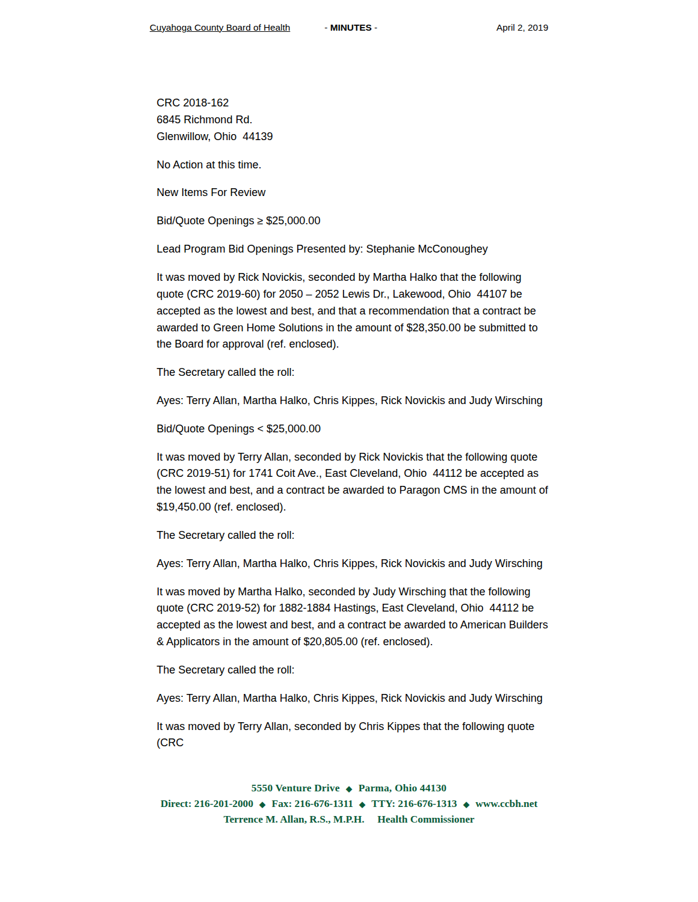Cuyahoga County Board of Health - MINUTES - April 2, 2019
CRC 2018-162
6845 Richmond Rd.
Glenwillow, Ohio 44139
No Action at this time.
New Items For Review
Bid/Quote Openings ≥ $25,000.00
Lead Program Bid Openings Presented by: Stephanie McConoughey
It was moved by Rick Novickis, seconded by Martha Halko that the following quote (CRC 2019-60) for 2050 – 2052 Lewis Dr., Lakewood, Ohio 44107 be accepted as the lowest and best, and that a recommendation that a contract be awarded to Green Home Solutions in the amount of $28,350.00 be submitted to the Board for approval (ref. enclosed).
The Secretary called the roll:
Ayes: Terry Allan, Martha Halko, Chris Kippes, Rick Novickis and Judy Wirsching
Bid/Quote Openings < $25,000.00
It was moved by Terry Allan, seconded by Rick Novickis that the following quote (CRC 2019-51) for 1741 Coit Ave., East Cleveland, Ohio 44112 be accepted as the lowest and best, and a contract be awarded to Paragon CMS in the amount of $19,450.00 (ref. enclosed).
The Secretary called the roll:
Ayes: Terry Allan, Martha Halko, Chris Kippes, Rick Novickis and Judy Wirsching
It was moved by Martha Halko, seconded by Judy Wirsching that the following quote (CRC 2019-52) for 1882-1884 Hastings, East Cleveland, Ohio 44112 be accepted as the lowest and best, and a contract be awarded to American Builders & Applicators in the amount of $20,805.00 (ref. enclosed).
The Secretary called the roll:
Ayes: Terry Allan, Martha Halko, Chris Kippes, Rick Novickis and Judy Wirsching
It was moved by Terry Allan, seconded by Chris Kippes that the following quote (CRC
5550 Venture Drive ◆ Parma, Ohio 44130
Direct: 216-201-2000 ◆ Fax: 216-676-1311 ◆ TTY: 216-676-1313 ◆ www.ccbh.net
Terrence M. Allan, R.S., M.P.H. Health Commissioner